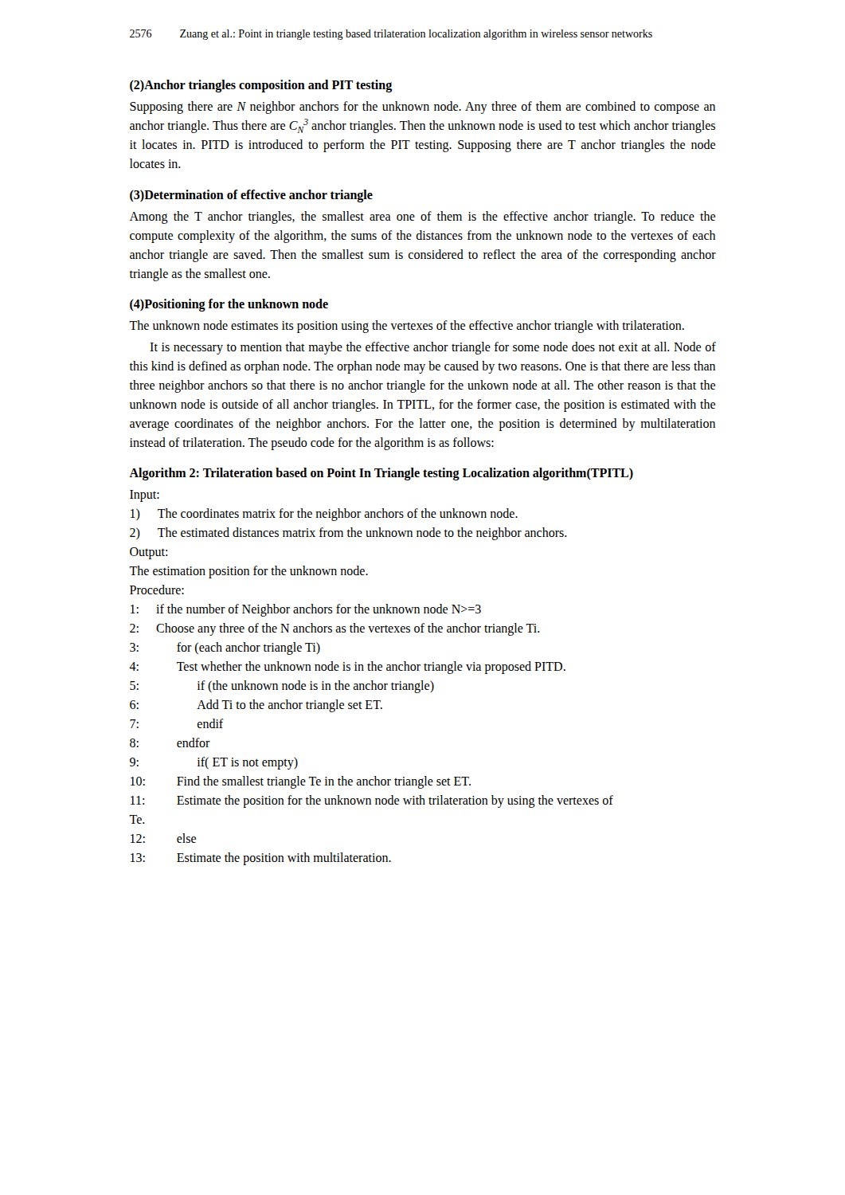2576 Zuang et al.: Point in triangle testing based trilateration localization algorithm in wireless sensor networks
(2)Anchor triangles composition and PIT testing
Supposing there are N neighbor anchors for the unknown node. Any three of them are combined to compose an anchor triangle. Thus there are CN3 anchor triangles. Then the unknown node is used to test which anchor triangles it locates in. PITD is introduced to perform the PIT testing. Supposing there are T anchor triangles the node locates in.
(3)Determination of effective anchor triangle
Among the T anchor triangles, the smallest area one of them is the effective anchor triangle. To reduce the compute complexity of the algorithm, the sums of the distances from the unknown node to the vertexes of each anchor triangle are saved. Then the smallest sum is considered to reflect the area of the corresponding anchor triangle as the smallest one.
(4)Positioning for the unknown node
The unknown node estimates its position using the vertexes of the effective anchor triangle with trilateration.
It is necessary to mention that maybe the effective anchor triangle for some node does not exit at all. Node of this kind is defined as orphan node. The orphan node may be caused by two reasons. One is that there are less than three neighbor anchors so that there is no anchor triangle for the unkown node at all. The other reason is that the unknown node is outside of all anchor triangles. In TPITL, for the former case, the position is estimated with the average coordinates of the neighbor anchors. For the latter one, the position is determined by multilateration instead of trilateration. The pseudo code for the algorithm is as follows:
Algorithm 2: Trilateration based on Point In Triangle testing Localization algorithm(TPITL)
Input:
The coordinates matrix for the neighbor anchors of the unknown node.
The estimated distances matrix from the unknown node to the neighbor anchors.
Output:
The estimation position for the unknown node.
Procedure:
1: if the number of Neighbor anchors for the unknown node N>=3
2: Choose any three of the N anchors as the vertexes of the anchor triangle Ti.
3: for (each anchor triangle Ti)
4: Test whether the unknown node is in the anchor triangle via proposed PITD.
5: if (the unknown node is in the anchor triangle)
6: Add Ti to the anchor triangle set ET.
7: endif
8: endfor
9: if( ET is not empty)
10: Find the smallest triangle Te in the anchor triangle set ET.
11: Estimate the position for the unknown node with trilateration by using the vertexes of
Te.
12: else
13: Estimate the position with multilateration.